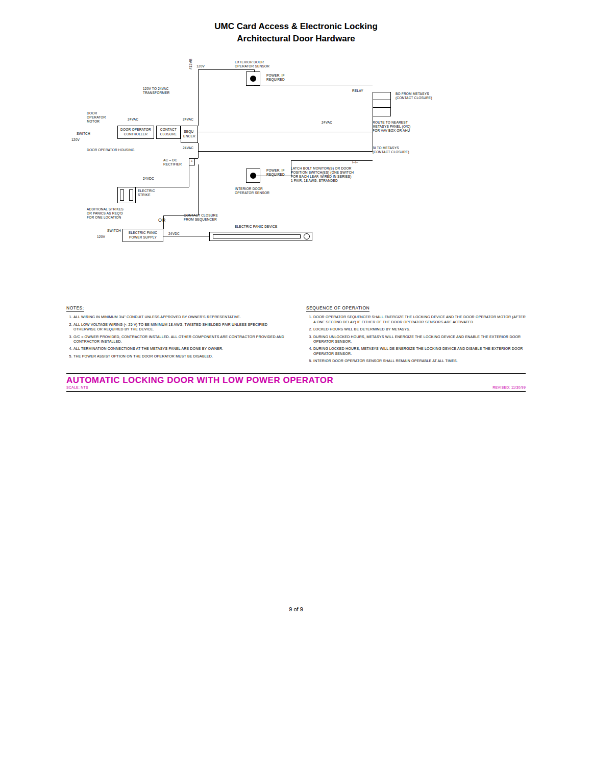UMC Card Access & Electronic Locking
Architectural Door Hardware
EXTERIOR DOOR
OPERATOR SENSOR
POWER, IF
REQUIRED 120V #12MB 120V TO 24VAC
TRANSFORMER
RELAY BO FROM METASYS
(CONTACT CLOSURE) DOOR
OPERATOR
MOTOR SWITCH 120V
DOOR OPERATOR
CONTROLLER
CONTACT
CLOSURE
SEQU-
ENCER
24VAC 24VAC 24VAC ROUTE TO NEAREST
METASYS PANEL (O/C)
FOR VAV BOX OR AHU DOOR OPERATOR HOUSING 24VAC BI TO METASYS
(CONTACT CLOSURE) AC – DC
RECTIFIER
+
POWER, IF
REQUIRED INTERIOR DOOR
OPERATOR SENSOR LATCH BOLT MONITOR(S) OR DOOR
POSITION SWITCH(ES) (ONE SWITCH
FOR EACH LEAF, WIRED IN SERIES)
1 PAIR, 18 AWG, STRANDED ⊢⊢ 24VDC
ELECTRIC
STRIKE ADDITIONAL STRIKES
OR PANICS AS REQ'D
FOR ONE LOCATION OR CONTACT CLOSURE
FROM SEQUENCER SWITCH 120V
ELECTRIC PANIC
POWER SUPPLY
24VDC ELECTRIC PANIC DEVICE
NOTES:
ALL WIRING IN MINIMUM 3/4" CONDUIT UNLESS APPROVED BY OWNER'S REPRESENTATIVE.
ALL LOW VOLTAGE WIRING (< 25 V) TO BE MINIMUM 18 AWG, TWISTED SHIELDED PAIR UNLESS SPECIFIED OTHERWISE OR REQUIRED BY THE DEVICE.
O/C = OWNER PROVIDED, CONTRACTOR INSTALLED. ALL OTHER COMPONENTS ARE CONTRACTOR PROVIDED AND CONTRACTOR INSTALLED.
ALL TERMINATION CONNECTIONS AT THE METASYS PANEL ARE DONE BY OWNER.
THE POWER ASSIST OPTION ON THE DOOR OPERATOR MUST BE DISABLED.
SEQUENCE OF OPERATION
DOOR OPERATOR SEQUENCER SHALL ENERGIZE THE LOCKING DEVICE AND THE DOOR OPERATOR MOTOR (AFTER A ONE SECOND DELAY) IF EITHER OF THE DOOR OPERATOR SENSORS ARE ACTIVATED.
LOCKED HOURS WILL BE DETERMINED BY METASYS.
DURING UNLOCKED HOURS, METASYS WILL ENERGIZE THE LOCKING DEVICE AND ENABLE THE EXTERIOR DOOR OPERATOR SENSOR.
DURING LOCKED HOURS, METASYS WILL DE-ENERGIZE THE LOCKING DEVICE AND DISABLE THE EXTERIOR DOOR OPERATOR SENSOR.
INTERIOR DOOR OPERATOR SENSOR SHALL REMAIN OPERABLE AT ALL TIMES.
AUTOMATIC LOCKING DOOR WITH LOW POWER OPERATOR
SCALE: NTS REVISED: 11/30/99
9 of 9